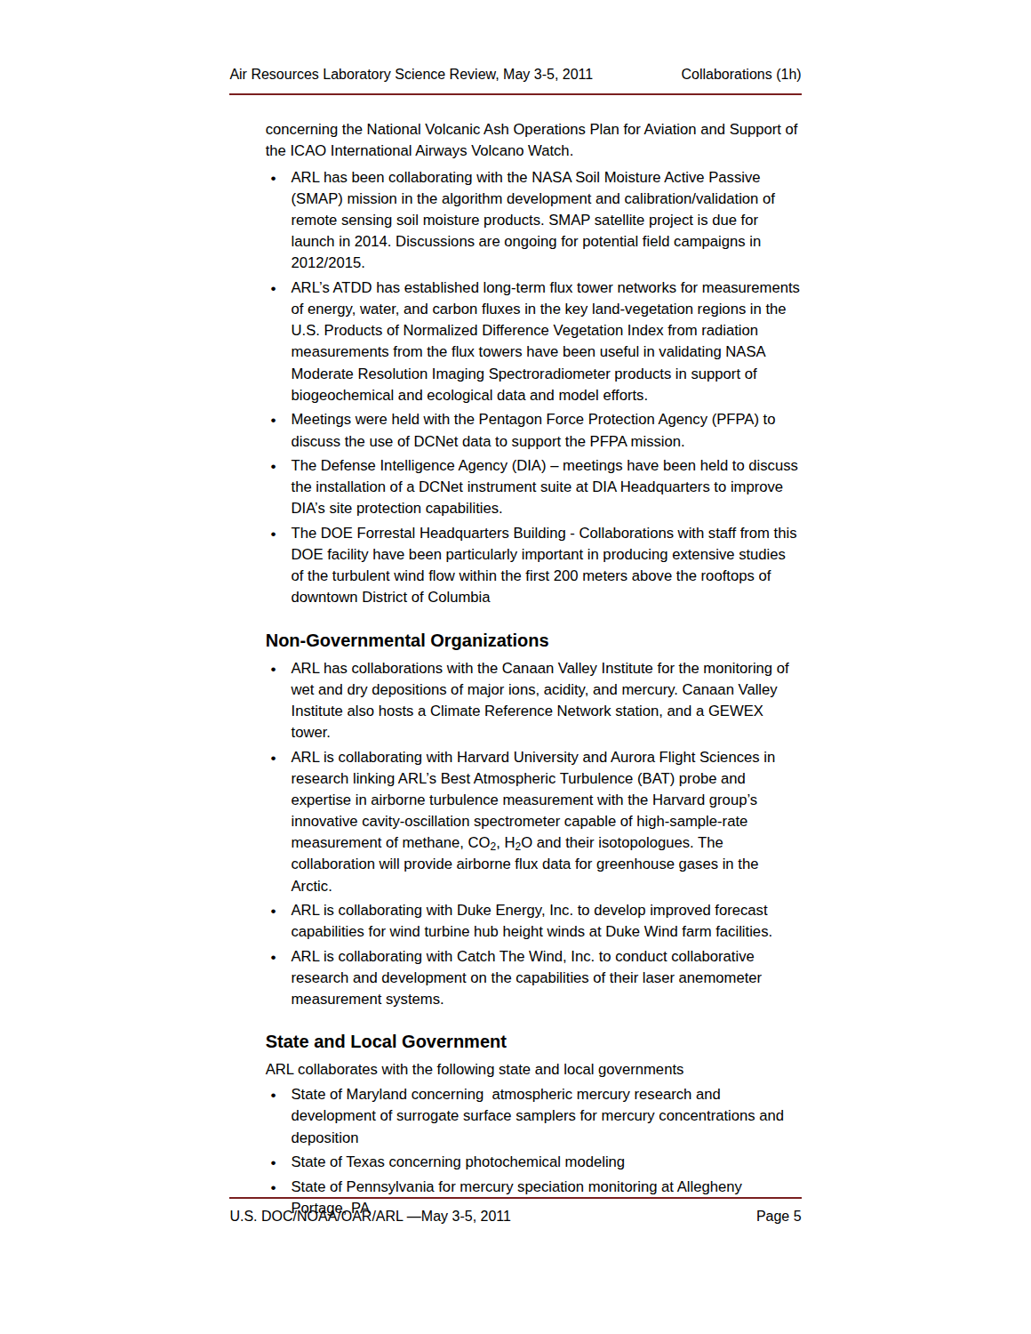Air Resources Laboratory Science Review, May 3-5, 2011
Collaborations (1h)
concerning the National Volcanic Ash Operations Plan for Aviation and Support of the ICAO International Airways Volcano Watch.
ARL has been collaborating with the NASA Soil Moisture Active Passive (SMAP) mission in the algorithm development and calibration/validation of remote sensing soil moisture products. SMAP satellite project is due for launch in 2014. Discussions are ongoing for potential field campaigns in 2012/2015.
ARL’s ATDD has established long-term flux tower networks for measurements of energy, water, and carbon fluxes in the key land-vegetation regions in the U.S. Products of Normalized Difference Vegetation Index from radiation measurements from the flux towers have been useful in validating NASA Moderate Resolution Imaging Spectroradiometer products in support of biogeochemical and ecological data and model efforts.
Meetings were held with the Pentagon Force Protection Agency (PFPA) to discuss the use of DCNet data to support the PFPA mission.
The Defense Intelligence Agency (DIA) – meetings have been held to discuss the installation of a DCNet instrument suite at DIA Headquarters to improve DIA’s site protection capabilities.
The DOE Forrestal Headquarters Building - Collaborations with staff from this DOE facility have been particularly important in producing extensive studies of the turbulent wind flow within the first 200 meters above the rooftops of downtown District of Columbia
Non-Governmental Organizations
ARL has collaborations with the Canaan Valley Institute for the monitoring of wet and dry depositions of major ions, acidity, and mercury. Canaan Valley Institute also hosts a Climate Reference Network station, and a GEWEX tower.
ARL is collaborating with Harvard University and Aurora Flight Sciences in research linking ARL’s Best Atmospheric Turbulence (BAT) probe and expertise in airborne turbulence measurement with the Harvard group’s innovative cavity-oscillation spectrometer capable of high-sample-rate measurement of methane, CO2, H2O and their isotopologues. The collaboration will provide airborne flux data for greenhouse gases in the Arctic.
ARL is collaborating with Duke Energy, Inc. to develop improved forecast capabilities for wind turbine hub height winds at Duke Wind farm facilities.
ARL is collaborating with Catch The Wind, Inc. to conduct collaborative research and development on the capabilities of their laser anemometer measurement systems.
State and Local Government
ARL collaborates with the following state and local governments
State of Maryland concerning atmospheric mercury research and development of surrogate surface samplers for mercury concentrations and deposition
State of Texas concerning photochemical modeling
State of Pennsylvania for mercury speciation monitoring at Allegheny Portage, PA
U.S. DOC/NOAA/OAR/ARL —May 3-5, 2011
Page 5